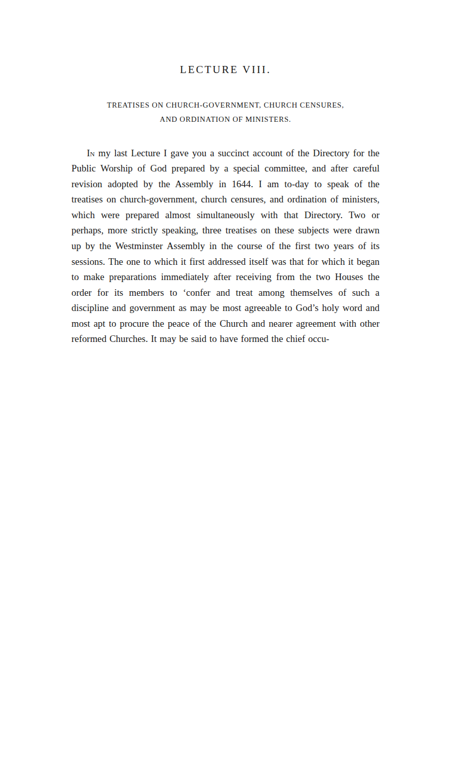LECTURE VIII.
Treatises on Church-Government, Church Censures, and Ordination of Ministers.
In my last Lecture I gave you a succinct account of the Directory for the Public Worship of God prepared by a special committee, and after careful revision adopted by the Assembly in 1644. I am to-day to speak of the treatises on church-government, church censures, and ordination of ministers, which were prepared almost simultaneously with that Directory. Two or perhaps, more strictly speaking, three treatises on these subjects were drawn up by the Westminster Assembly in the course of the first two years of its sessions. The one to which it first addressed itself was that for which it began to make preparations immediately after receiving from the two Houses the order for its members to ‘confer and treat among themselves of such a discipline and government as may be most agreeable to God’s holy word and most apt to procure the peace of the Church and nearer agreement with other reformed Churches. It may be said to have formed the chief occu-